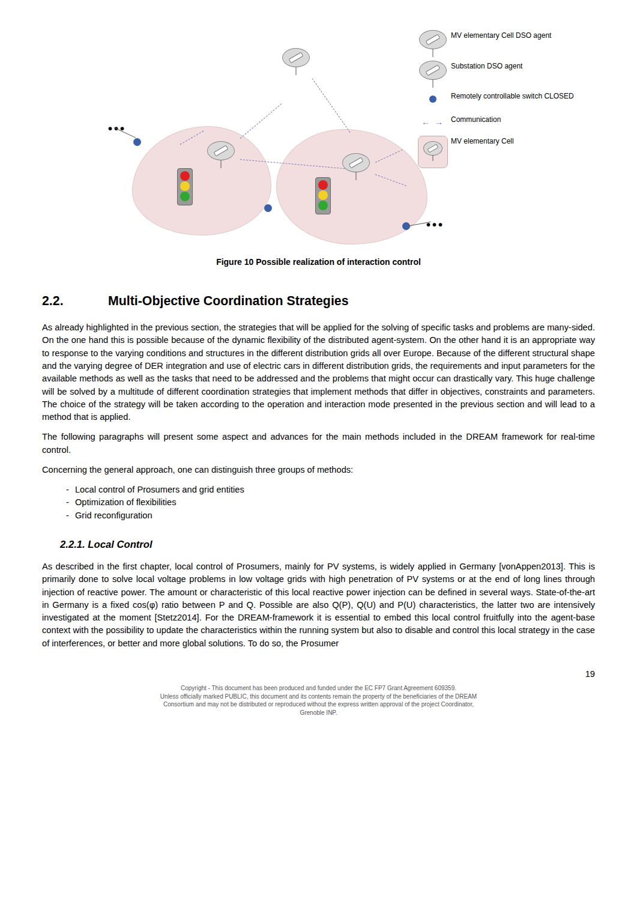MV elementary Cell DSO agent
Substation DSO agent
Remotely controllable switch CLOSED
← →
Communication
MV elementary Cell
•••
•••
Figure 10 Possible realization of interaction control
2.2. Multi-Objective Coordination Strategies
As already highlighted in the previous section, the strategies that will be applied for the solving of specific tasks and problems are many-sided. On the one hand this is possible because of the dynamic flexibility of the distributed agent-system. On the other hand it is an appropriate way to response to the varying conditions and structures in the different distribution grids all over Europe. Because of the different structural shape and the varying degree of DER integration and use of electric cars in different distribution grids, the requirements and input parameters for the available methods as well as the tasks that need to be addressed and the problems that might occur can drastically vary. This huge challenge will be solved by a multitude of different coordination strategies that implement methods that differ in objectives, constraints and parameters. The choice of the strategy will be taken according to the operation and interaction mode presented in the previous section and will lead to a method that is applied.
The following paragraphs will present some aspect and advances for the main methods included in the DREAM framework for real-time control.
Concerning the general approach, one can distinguish three groups of methods:
Local control of Prosumers and grid entities
Optimization of flexibilities
Grid reconfiguration
2.2.1. Local Control
As described in the first chapter, local control of Prosumers, mainly for PV systems, is widely applied in Germany [vonAppen2013]. This is primarily done to solve local voltage problems in low voltage grids with high penetration of PV systems or at the end of long lines through injection of reactive power. The amount or characteristic of this local reactive power injection can be defined in several ways. State-of-the-art in Germany is a fixed cos(φ) ratio between P and Q. Possible are also Q(P), Q(U) and P(U) characteristics, the latter two are intensively investigated at the moment [Stetz2014]. For the DREAM-framework it is essential to embed this local control fruitfully into the agent-base context with the possibility to update the characteristics within the running system but also to disable and control this local strategy in the case of interferences, or better and more global solutions. To do so, the Prosumer
19
Copyright - This document has been produced and funded under the EC FP7 Grant Agreement 609359.
Unless officially marked PUBLIC, this document and its contents remain the property of the beneficiaries of the DREAM
Consortium and may not be distributed or reproduced without the express written approval of the project Coordinator,
Grenoble INP.